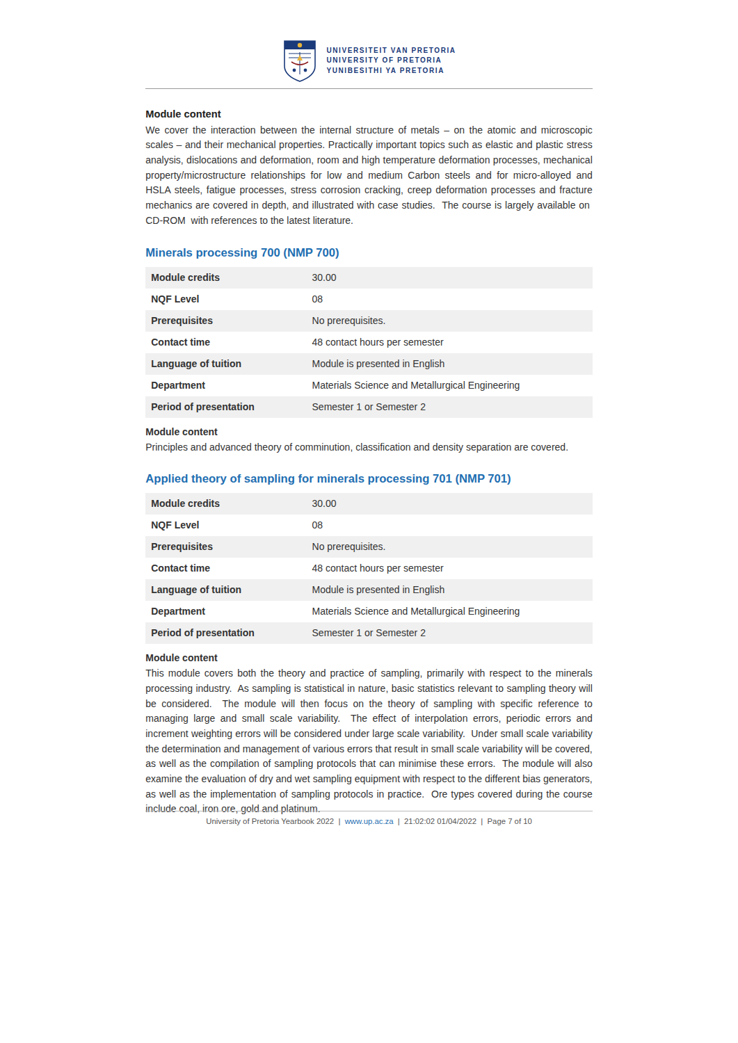UNIVERSITEIT VAN PRETORIA
UNIVERSITY OF PRETORIA
YUNIBESITHI YA PRETORIA
Module content
We cover the interaction between the internal structure of metals – on the atomic and microscopic scales – and their mechanical properties. Practically important topics such as elastic and plastic stress analysis, dislocations and deformation, room and high temperature deformation processes, mechanical property/microstructure relationships for low and medium Carbon steels and for micro-alloyed and HSLA steels, fatigue processes, stress corrosion cracking, creep deformation processes and fracture mechanics are covered in depth, and illustrated with case studies. The course is largely available on CD-ROM with references to the latest literature.
Minerals processing 700 (NMP 700)
| Module credits | 30.00 |
| NQF Level | 08 |
| Prerequisites | No prerequisites. |
| Contact time | 48 contact hours per semester |
| Language of tuition | Module is presented in English |
| Department | Materials Science and Metallurgical Engineering |
| Period of presentation | Semester 1 or Semester 2 |
Module content
Principles and advanced theory of comminution, classification and density separation are covered.
Applied theory of sampling for minerals processing 701 (NMP 701)
| Module credits | 30.00 |
| NQF Level | 08 |
| Prerequisites | No prerequisites. |
| Contact time | 48 contact hours per semester |
| Language of tuition | Module is presented in English |
| Department | Materials Science and Metallurgical Engineering |
| Period of presentation | Semester 1 or Semester 2 |
Module content
This module covers both the theory and practice of sampling, primarily with respect to the minerals processing industry. As sampling is statistical in nature, basic statistics relevant to sampling theory will be considered. The module will then focus on the theory of sampling with specific reference to managing large and small scale variability. The effect of interpolation errors, periodic errors and increment weighting errors will be considered under large scale variability. Under small scale variability the determination and management of various errors that result in small scale variability will be covered, as well as the compilation of sampling protocols that can minimise these errors. The module will also examine the evaluation of dry and wet sampling equipment with respect to the different bias generators, as well as the implementation of sampling protocols in practice. Ore types covered during the course include coal, iron ore, gold and platinum.
University of Pretoria Yearbook 2022 | www.up.ac.za | 21:02:02 01/04/2022 | Page 7 of 10